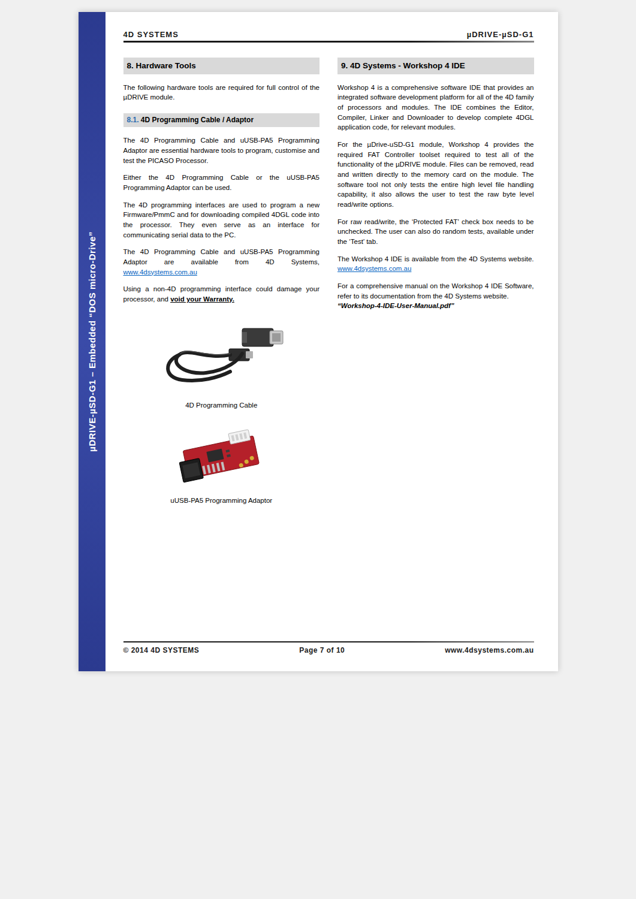µDRIVE-µSD-G1 – Embedded “DOS micro-Drive”
4D SYSTEMS µDRIVE-µSD-G1
8. Hardware Tools
The following hardware tools are required for full control of the µDRIVE module.
8.1. 4D Programming Cable / Adaptor
The 4D Programming Cable and uUSB-PA5 Programming Adaptor are essential hardware tools to program, customise and test the PICASO Processor.
Either the 4D Programming Cable or the uUSB-PA5 Programming Adaptor can be used.
The 4D programming interfaces are used to program a new Firmware/PmmC and for downloading compiled 4DGL code into the processor. They even serve as an interface for communicating serial data to the PC.
The 4D Programming Cable and uUSB-PA5 Programming Adaptor are available from 4D Systems, www.4dsystems.com.au
Using a non-4D programming interface could damage your processor, and void your Warranty.
4D Programming Cable
uUSB-PA5 Programming Adaptor
9. 4D Systems - Workshop 4 IDE
Workshop 4 is a comprehensive software IDE that provides an integrated software development platform for all of the 4D family of processors and modules. The IDE combines the Editor, Compiler, Linker and Downloader to develop complete 4DGL application code, for relevant modules.
For the µDrive-uSD-G1 module, Workshop 4 provides the required FAT Controller toolset required to test all of the functionality of the µDRIVE module. Files can be removed, read and written directly to the memory card on the module. The software tool not only tests the entire high level file handling capability, it also allows the user to test the raw byte level read/write options.
For raw read/write, the ‘Protected FAT’ check box needs to be unchecked. The user can also do random tests, available under the ‘Test’ tab.
The Workshop 4 IDE is available from the 4D Systems website. www.4dsystems.com.au
For a comprehensive manual on the Workshop 4 IDE Software, refer to its documentation from the 4D Systems website.
“Workshop-4-IDE-User-Manual.pdf”
© 2014 4D SYSTEMS Page 7 of 10 www.4dsystems.com.au